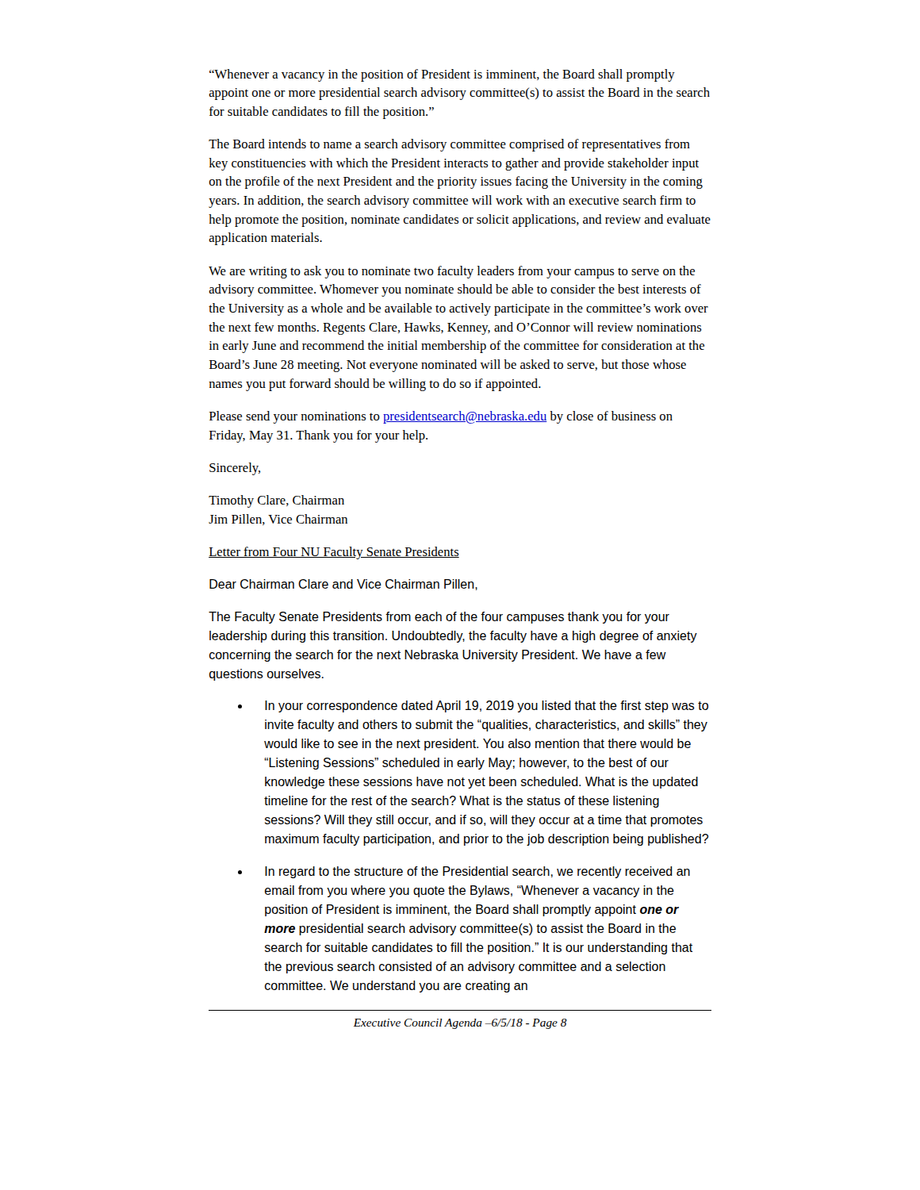“Whenever a vacancy in the position of President is imminent, the Board shall promptly appoint one or more presidential search advisory committee(s) to assist the Board in the search for suitable candidates to fill the position.”
The Board intends to name a search advisory committee comprised of representatives from key constituencies with which the President interacts to gather and provide stakeholder input on the profile of the next President and the priority issues facing the University in the coming years. In addition, the search advisory committee will work with an executive search firm to help promote the position, nominate candidates or solicit applications, and review and evaluate application materials.
We are writing to ask you to nominate two faculty leaders from your campus to serve on the advisory committee. Whomever you nominate should be able to consider the best interests of the University as a whole and be available to actively participate in the committee’s work over the next few months. Regents Clare, Hawks, Kenney, and O’Connor will review nominations in early June and recommend the initial membership of the committee for consideration at the Board’s June 28 meeting. Not everyone nominated will be asked to serve, but those whose names you put forward should be willing to do so if appointed.
Please send your nominations to presidentsearch@nebraska.edu by close of business on Friday, May 31. Thank you for your help.
Sincerely,
Timothy Clare, Chairman
Jim Pillen, Vice Chairman
Letter from Four NU Faculty Senate Presidents
Dear Chairman Clare and Vice Chairman Pillen,
The Faculty Senate Presidents from each of the four campuses thank you for your leadership during this transition. Undoubtedly, the faculty have a high degree of anxiety concerning the search for the next Nebraska University President. We have a few questions ourselves.
In your correspondence dated April 19, 2019 you listed that the first step was to invite faculty and others to submit the “qualities, characteristics, and skills” they would like to see in the next president. You also mention that there would be “Listening Sessions” scheduled in early May; however, to the best of our knowledge these sessions have not yet been scheduled. What is the updated timeline for the rest of the search? What is the status of these listening sessions? Will they still occur, and if so, will they occur at a time that promotes maximum faculty participation, and prior to the job description being published?
In regard to the structure of the Presidential search, we recently received an email from you where you quote the Bylaws, “Whenever a vacancy in the position of President is imminent, the Board shall promptly appoint one or more presidential search advisory committee(s) to assist the Board in the search for suitable candidates to fill the position.” It is our understanding that the previous search consisted of an advisory committee and a selection committee. We understand you are creating an
Executive Council Agenda –6/5/18 - Page 8